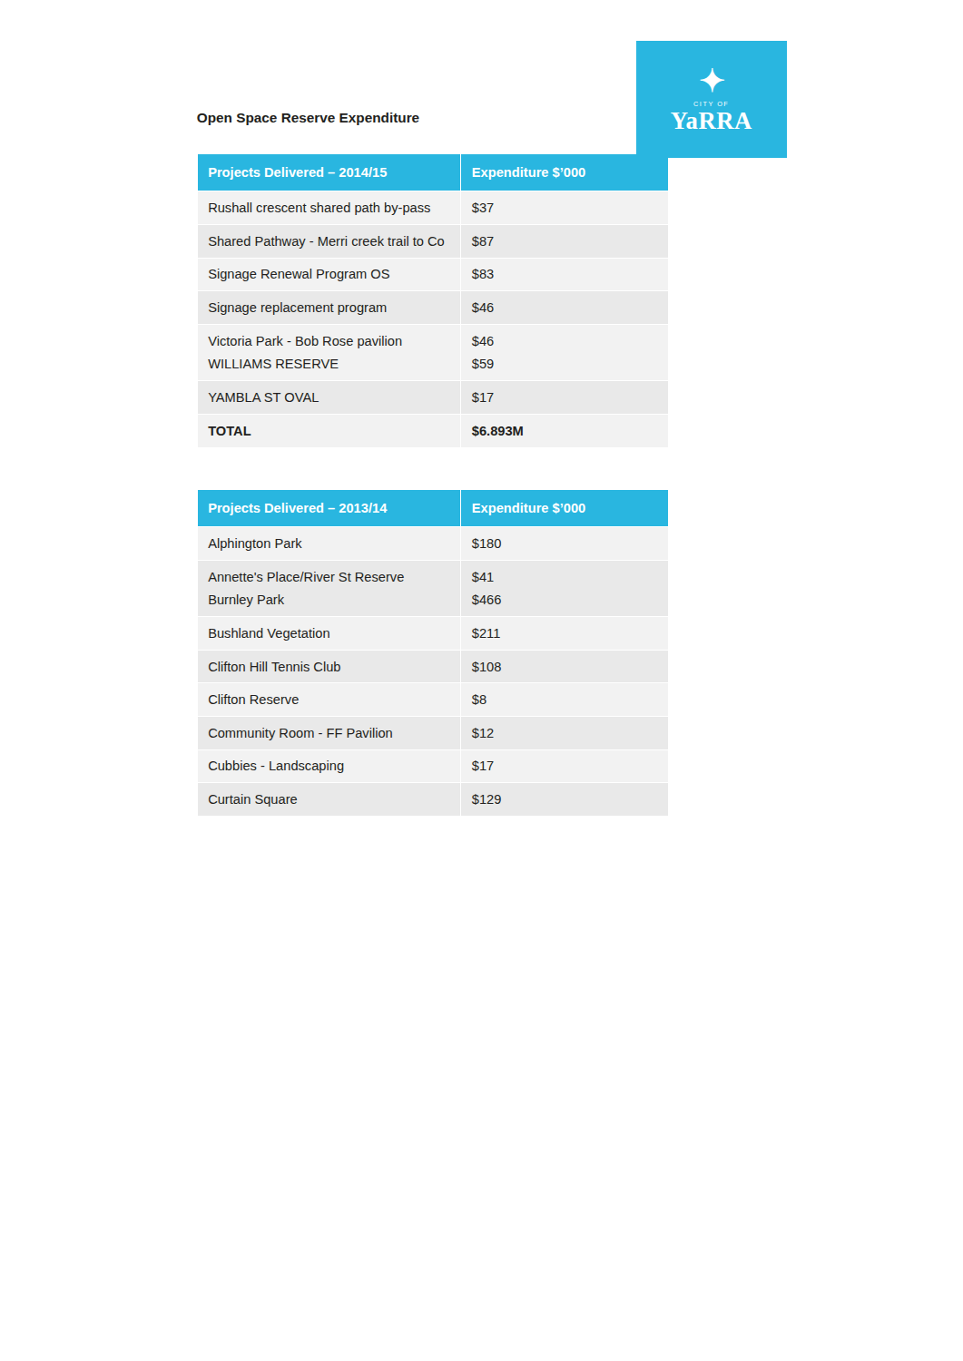✦
City of
YaRRA
Open Space Reserve Expenditure
| Projects Delivered – 2014/15 | Expenditure $’000 |
| --- | --- |
| Rushall crescent shared path by-pass | $37 |
| Shared Pathway - Merri creek trail to Co | $87 |
| Signage Renewal Program OS | $83 |
| Signage replacement program | $46 |
| Victoria Park - Bob Rose pavilion WILLIAMS RESERVE | $46 $59 |
| YAMBLA ST OVAL | $17 |
| TOTAL | $6.893M |
| Projects Delivered – 2013/14 | Expenditure $’000 |
| --- | --- |
| Alphington Park | $180 |
| Annette's Place/River St Reserve Burnley Park | $41 $466 |
| Bushland Vegetation | $211 |
| Clifton Hill Tennis Club | $108 |
| Clifton Reserve | $8 |
| Community Room - FF Pavilion | $12 |
| Cubbies - Landscaping | $17 |
| Curtain Square | $129 |